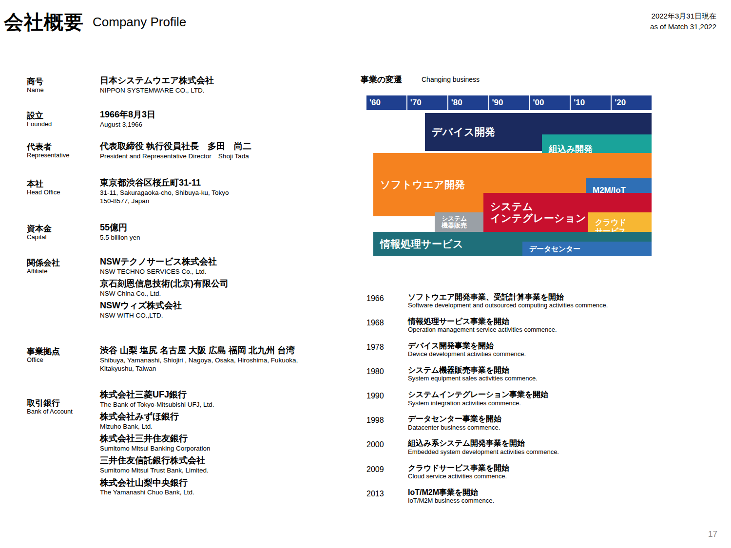会社概要
Company Profile
2022年3月31日現在
as of Match 31,2022
商号
Name
日本システムウエア株式会社
NIPPON SYSTEMWARE CO., LTD.
設立
Founded
1966年8月3日
August 3,1966
代表者
Representative
代表取締役 執行役員社長　多田　尚二
President and Representative Director　Shoji Tada
本社
Head Office
東京都渋谷区桜丘町31-11
31-11, Sakuragaoka-cho, Shibuya-ku, Tokyo
150-8577, Japan
資本金
Capital
55億円
5.5 billion yen
関係会社
Affiliate
NSWテクノサービス株式会社
NSW TECHNO SERVICES Co., Ltd.
京石刻恩信息技術(北京)有限公司
NSW China Co., Ltd.
NSWウィズ株式会社
NSW WITH CO.,LTD.
事業拠点
Office
渋谷 山梨 塩尻 名古屋 大阪 広島 福岡 北九州 台湾
Shibuya, Yamanashi, Shiojiri , Nagoya, Osaka, Hiroshima, Fukuoka,
Kitakyushu, Taiwan
取引銀行
Bank of Account
株式会社三菱UFJ銀行
The Bank of Tokyo-Mitsubishi UFJ, Ltd.
株式会社みずほ銀行
Mizuho Bank, Ltd.
株式会社三井住友銀行
Sumitomo Mitsui Banking Corporation
三井住友信託銀行株式会社
Sumitomo Mitsui Trust Bank, Limited.
株式会社山梨中央銀行
The Yamanashi Chuo Bank, Ltd.
事業の変遷
Changing business
'60
'70
'80
'90
'00
'10
'20
デバイス開発
組込み開発
ソフトウエア開発
M2M/IoT
システム
インテグレーション
システム
機器販売
クラウド
サービス
情報処理サービス
データセンター
1966
ソフトウエア開発事業、受託計算事業を開始
Software development and outsourced computing activities commence.
1968
情報処理サービス事業を開始
Operation management service activities commence.
1978
デバイス開発事業を開始
Device development activities commence.
1980
システム機器販売事業を開始
System equipment sales activities commence.
1990
システムインテグレーション事業を開始
System integration activities commence.
1998
データセンター事業を開始
Datacenter business commence.
2000
組込み系システム開発事業を開始
Embedded system development activities commence.
2009
クラウドサービス事業を開始
Cloud service activities commence.
2013
IoT/M2M事業を開始
IoT/M2M business commence.
17